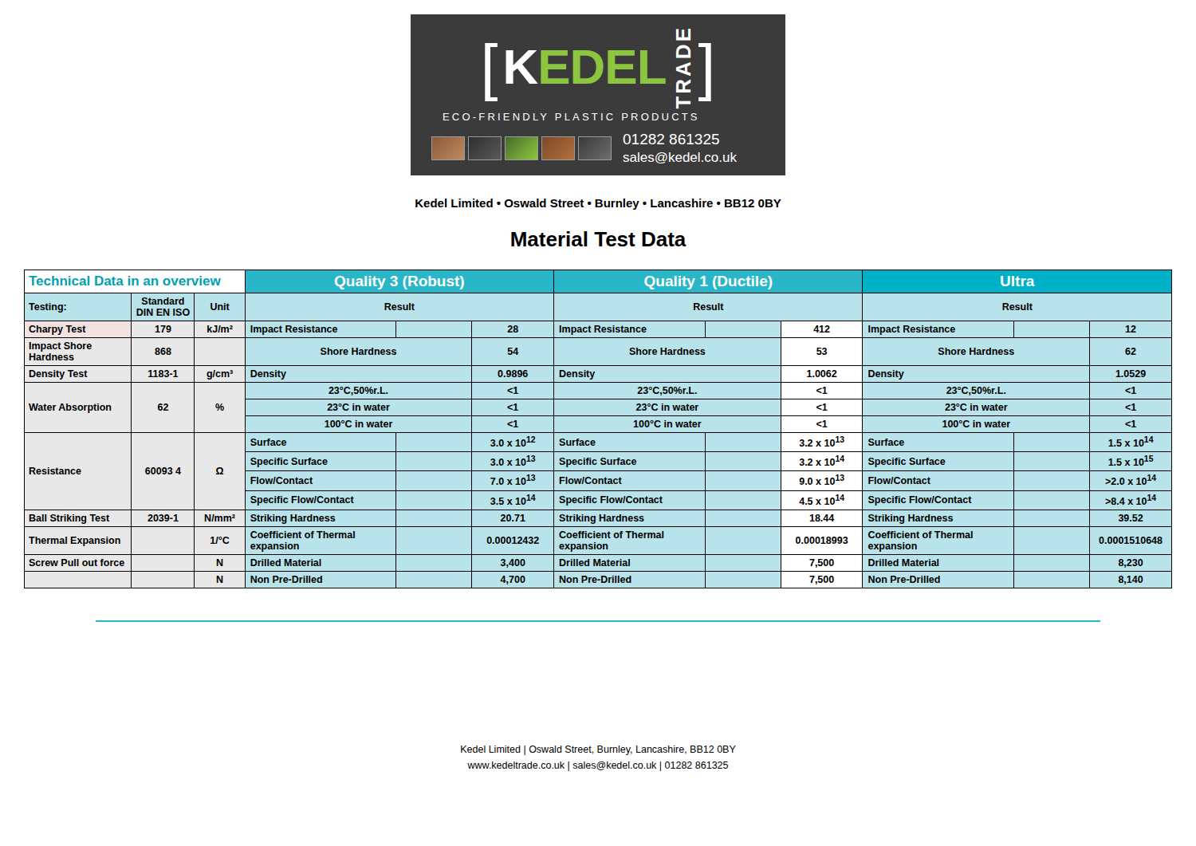[ KEDEL TRADE ]
ECO-FRIENDLY PLASTIC PRODUCTS
01282 861325
sales@kedel.co.uk
Kedel Limited • Oswald Street • Burnley • Lancashire • BB12 0BY
Material Test Data
| Technical Data in an overview | Quality 3 (Robust) | Quality 1 (Ductile) | Ultra |
| --- | --- | --- | --- |
| Testing: | Standard DIN EN ISO | Unit | Result | Result | Result |
| Charpy Test | 179 | kJ/m² | Impact Resistance | | 28 | Impact Resistance | | 412 | Impact Resistance | | 12 |
| Impact Shore Hardness | 868 | | Shore Hardness | 54 | Shore Hardness | 53 | Shore Hardness | 62 |
| Density Test | 1183-1 | g/cm³ | Density | 0.9896 | Density | 1.0062 | Density | 1.0529 |
| Water Absorption | 62 | % | 23°C,50%r.L. | <1 | 23°C,50%r.L. | <1 | 23°C,50%r.L. | <1 |
| 23°C in water | <1 | 23°C in water | <1 | 23°C in water | <1 |
| 100°C in water | <1 | 100°C in water | <1 | 100°C in water | <1 |
| Resistance | 60093 4 | Ω | Surface | | 3.0 x 10 12 | Surface | | 3.2 x 10 13 | Surface | | 1.5 x 10 14 |
| Specific Surface | | 3.0 x 10 13 | Specific Surface | | 3.2 x 10 14 | Specific Surface | | 1.5 x 10 15 |
| Flow/Contact | | 7.0 x 10 13 | Flow/Contact | | 9.0 x 10 13 | Flow/Contact | | >2.0 x 10 14 |
| Specific Flow/Contact | | 3.5 x 10 14 | Specific Flow/Contact | | 4.5 x 10 14 | Specific Flow/Contact | | >8.4 x 10 14 |
| Ball Striking Test | 2039-1 | N/mm² | Striking Hardness | | 20.71 | Striking Hardness | | 18.44 | Striking Hardness | | 39.52 |
| Thermal Expansion | | 1/°C | Coefficient of Thermal expansion | | 0.00012432 | Coefficient of Thermal expansion | | 0.00018993 | Coefficient of Thermal expansion | | 0.0001510648 |
| Screw Pull out force | | N | Drilled Material | | 3,400 | Drilled Material | | 7,500 | Drilled Material | | 8,230 |
| | | N | Non Pre-Drilled | | 4,700 | Non Pre-Drilled | | 7,500 | Non Pre-Drilled | | 8,140 |
Kedel Limited | Oswald Street, Burnley, Lancashire, BB12 0BY
www.kedeltrade.co.uk | sales@kedel.co.uk | 01282 861325